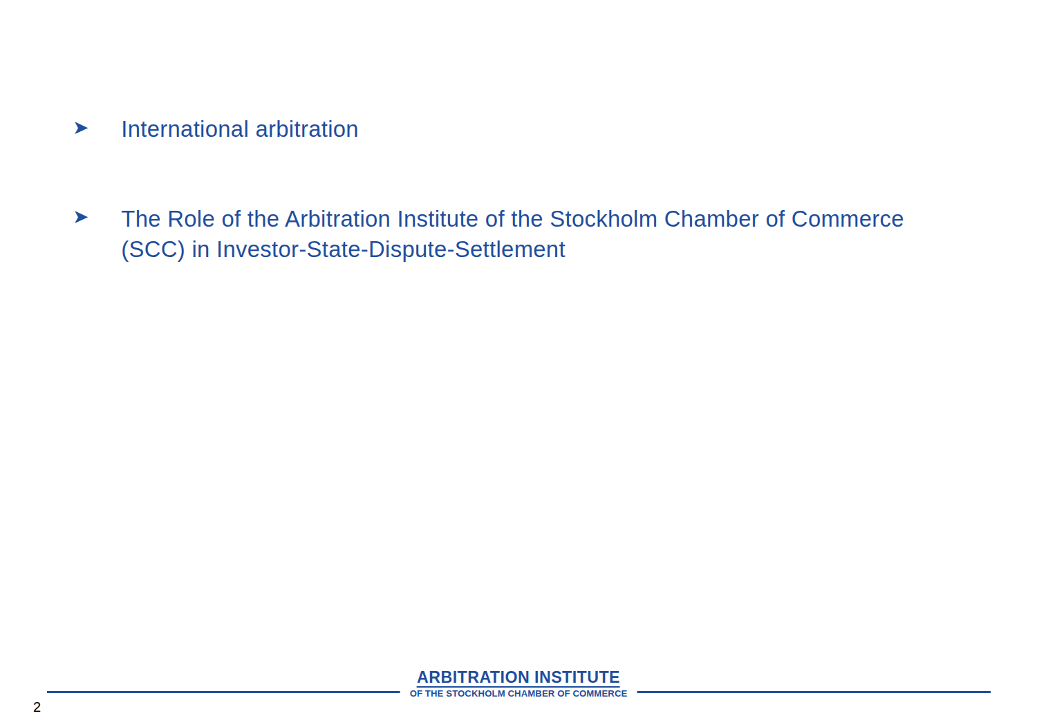International arbitration
The Role of the Arbitration Institute of the Stockholm Chamber of Commerce (SCC) in Investor-State-Dispute-Settlement
ARBITRATION INSTITUTE
OF THE STOCKHOLM CHAMBER OF COMMERCE
2